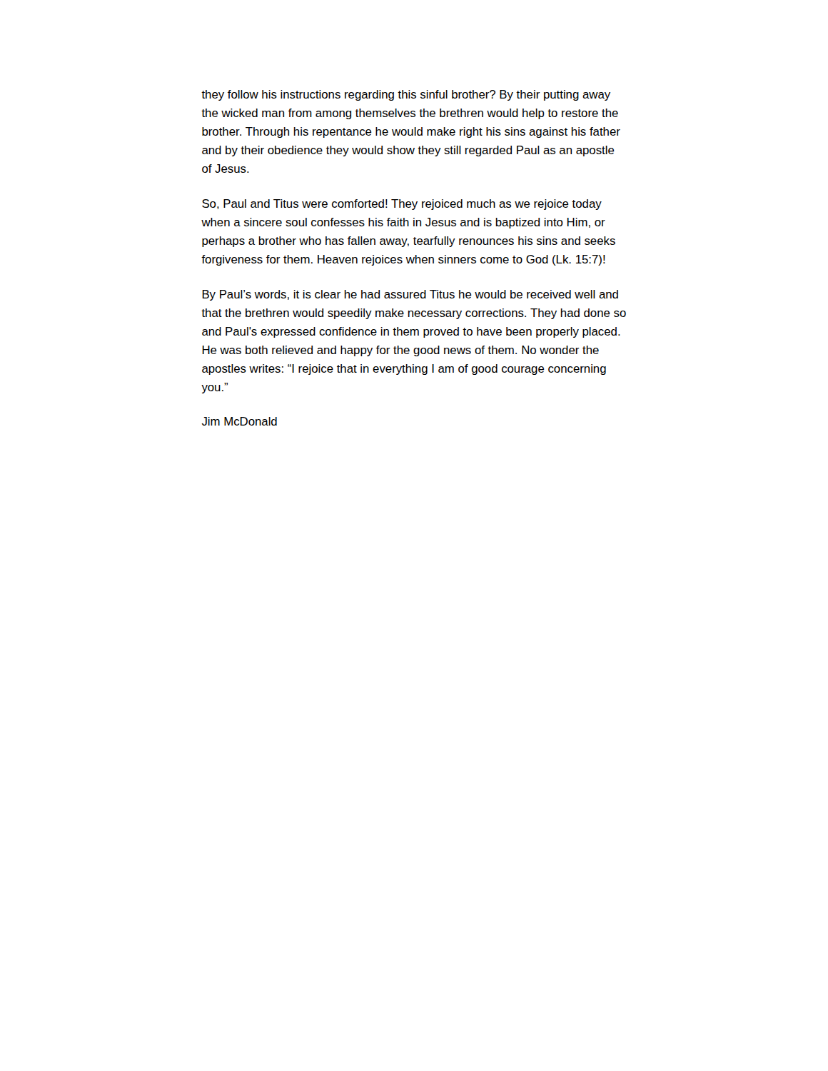they follow his instructions regarding this sinful brother? By their putting away the wicked man from among themselves the brethren would help to restore the brother. Through his repentance he would make right his sins against his father and by their obedience they would show they still regarded Paul as an apostle of Jesus.
So, Paul and Titus were comforted! They rejoiced much as we rejoice today when a sincere soul confesses his faith in Jesus and is baptized into Him, or perhaps a brother who has fallen away, tearfully renounces his sins and seeks forgiveness for them. Heaven rejoices when sinners come to God (Lk. 15:7)!
By Paul’s words, it is clear he had assured Titus he would be received well and that the brethren would speedily make necessary corrections. They had done so and Paul's expressed confidence in them proved to have been properly placed. He was both relieved and happy for the good news of them. No wonder the apostles writes: “I rejoice that in everything I am of good courage concerning you.”
Jim McDonald